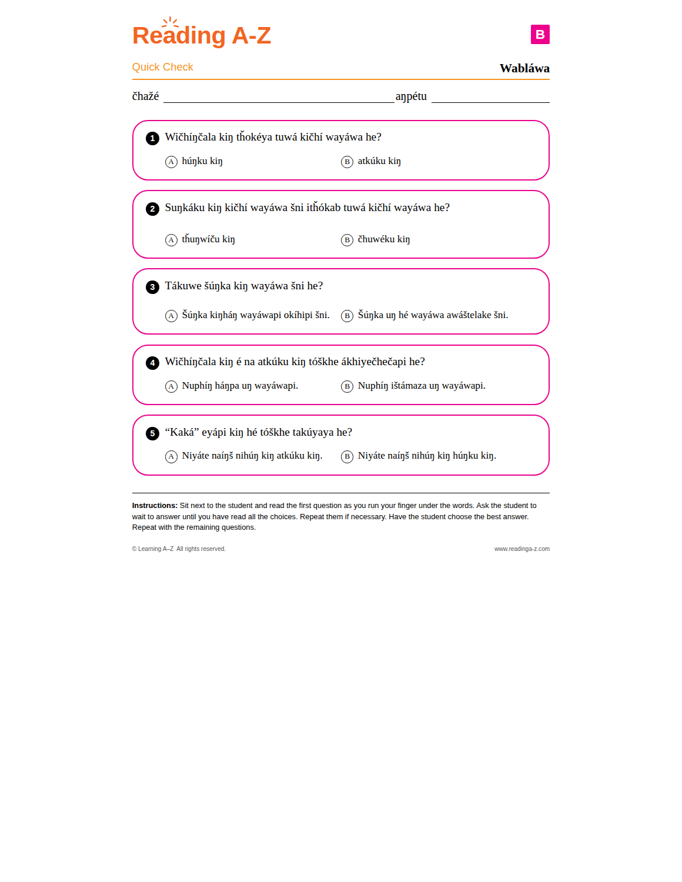Reading A-Z
B
Quick Check Wabláwa
čhažé aŋpétu
1 Wičhíŋčala kiŋ tȟokéya tuwá kičhí wayáwa he?
Ahúŋku kiŋ
Batkúku kiŋ
2 Suŋkáku kiŋ kičhí wayáwa šni itȟókab tuwá kičhí wayáwa he?
Atȟuŋwíču kiŋ
Bčhuwéku kiŋ
3 Tákuwe šúŋka kiŋ wayáwa šni he?
AŠúŋka kiŋháŋ wayáwapi okíhipi šni.
BŠúŋka uŋ hé wayáwa awáštelake šni.
4 Wičhíŋčala kiŋ é na atkúku kiŋ tóškhe ákhiyečhečapi he?
ANuphíŋ háŋpa uŋ wayáwapi.
BNuphíŋ ištámaza uŋ wayáwapi.
5 “Kaká” eyápi kiŋ hé tóškhe takúyaya he?
ANiyáte naíŋš nihúŋ kiŋ atkúku kiŋ.
BNiyáte naíŋš nihúŋ kiŋ húŋku kiŋ.
Instructions: Sit next to the student and read the first question as you run your finger under the words. Ask the student to wait to answer until you have read all the choices. Repeat them if necessary. Have the student choose the best answer. Repeat with the remaining questions.
© Learning A–Z All rights reserved. www.readinga-z.com